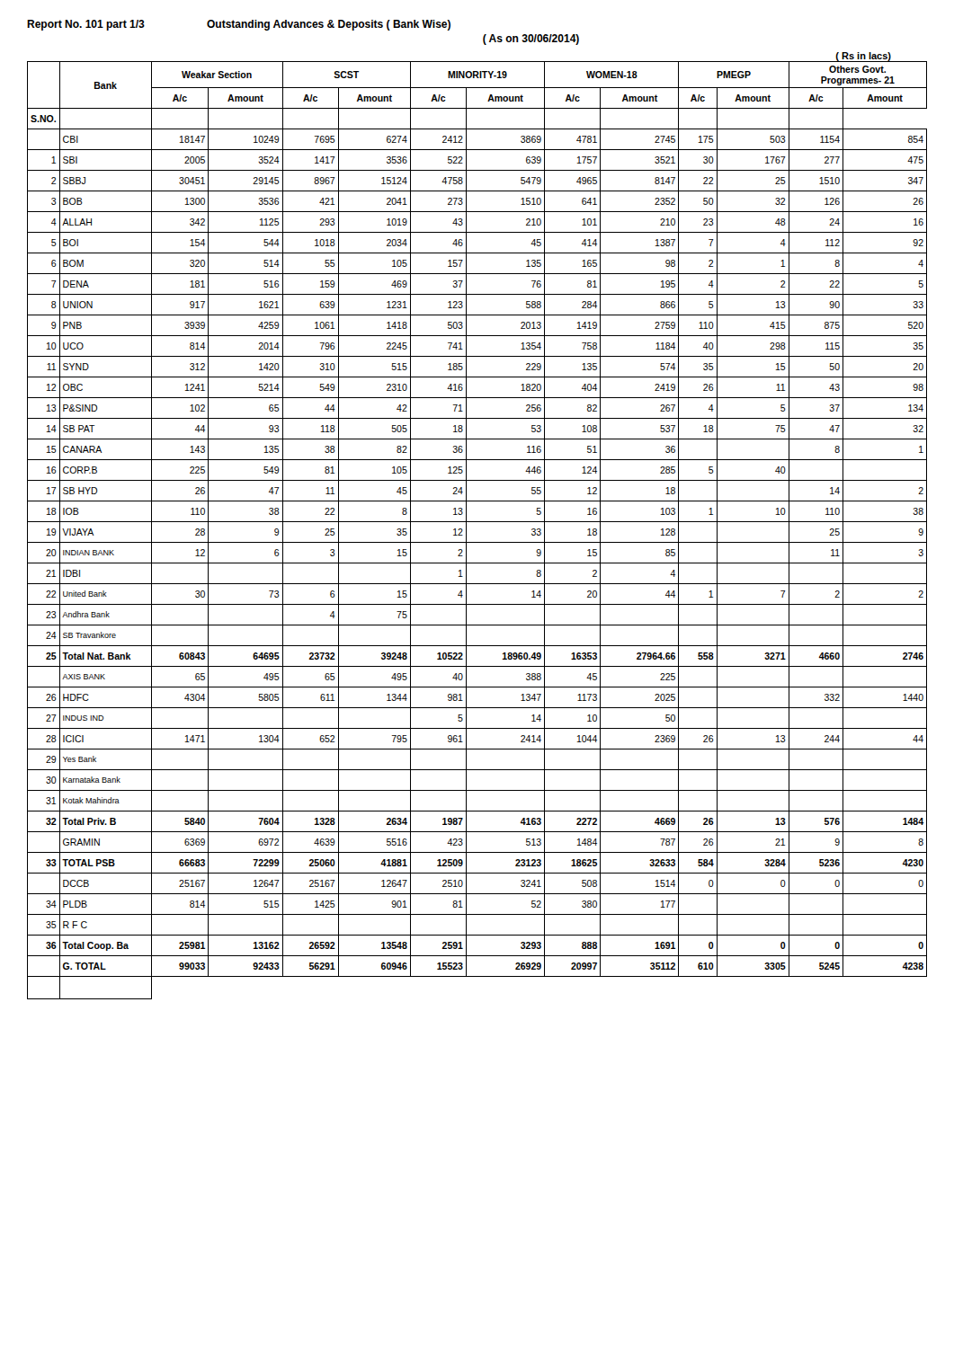Report No. 101 part 1/3
Outstanding Advances & Deposits ( Bank Wise)
( As on 30/06/2014)
( Rs in lacs)
| | Bank | Weakar Section | SCST | MINORITY-19 | WOMEN-18 | PMEGP | Others Govt. Programmes- 21 |
| --- | --- | --- | --- | --- | --- | --- | --- |
| A/c | Amount | A/c | Amount | A/c | Amount | A/c | Amount | A/c | Amount | A/c | Amount |
| S.NO. | | | | | | | | | | | | |
| | CBI | 18147 | 10249 | 7695 | 6274 | 2412 | 3869 | 4781 | 2745 | 175 | 503 | 1154 | 854 |
| 1 | SBI | 2005 | 3524 | 1417 | 3536 | 522 | 639 | 1757 | 3521 | 30 | 1767 | 277 | 475 |
| 2 | SBBJ | 30451 | 29145 | 8967 | 15124 | 4758 | 5479 | 4965 | 8147 | 22 | 25 | 1510 | 347 |
| 3 | BOB | 1300 | 3536 | 421 | 2041 | 273 | 1510 | 641 | 2352 | 50 | 32 | 126 | 26 |
| 4 | ALLAH | 342 | 1125 | 293 | 1019 | 43 | 210 | 101 | 210 | 23 | 48 | 24 | 16 |
| 5 | BOI | 154 | 544 | 1018 | 2034 | 46 | 45 | 414 | 1387 | 7 | 4 | 112 | 92 |
| 6 | BOM | 320 | 514 | 55 | 105 | 157 | 135 | 165 | 98 | 2 | 1 | 8 | 4 |
| 7 | DENA | 181 | 516 | 159 | 469 | 37 | 76 | 81 | 195 | 4 | 2 | 22 | 5 |
| 8 | UNION | 917 | 1621 | 639 | 1231 | 123 | 588 | 284 | 866 | 5 | 13 | 90 | 33 |
| 9 | PNB | 3939 | 4259 | 1061 | 1418 | 503 | 2013 | 1419 | 2759 | 110 | 415 | 875 | 520 |
| 10 | UCO | 814 | 2014 | 796 | 2245 | 741 | 1354 | 758 | 1184 | 40 | 298 | 115 | 35 |
| 11 | SYND | 312 | 1420 | 310 | 515 | 185 | 229 | 135 | 574 | 35 | 15 | 50 | 20 |
| 12 | OBC | 1241 | 5214 | 549 | 2310 | 416 | 1820 | 404 | 2419 | 26 | 11 | 43 | 98 |
| 13 | P&SIND | 102 | 65 | 44 | 42 | 71 | 256 | 82 | 267 | 4 | 5 | 37 | 134 |
| 14 | SB PAT | 44 | 93 | 118 | 505 | 18 | 53 | 108 | 537 | 18 | 75 | 47 | 32 |
| 15 | CANARA | 143 | 135 | 38 | 82 | 36 | 116 | 51 | 36 | | | 8 | 1 |
| 16 | CORP.B | 225 | 549 | 81 | 105 | 125 | 446 | 124 | 285 | 5 | 40 | | |
| 17 | SB HYD | 26 | 47 | 11 | 45 | 24 | 55 | 12 | 18 | | | 14 | 2 |
| 18 | IOB | 110 | 38 | 22 | 8 | 13 | 5 | 16 | 103 | 1 | 10 | 110 | 38 |
| 19 | VIJAYA | 28 | 9 | 25 | 35 | 12 | 33 | 18 | 128 | | | 25 | 9 |
| 20 | INDIAN BANK | 12 | 6 | 3 | 15 | 2 | 9 | 15 | 85 | | | 11 | 3 |
| 21 | IDBI | | | | | 1 | 8 | 2 | 4 | | | | |
| 22 | United Bank | 30 | 73 | 6 | 15 | 4 | 14 | 20 | 44 | 1 | 7 | 2 | 2 |
| 23 | Andhra Bank | | | 4 | 75 | | | | | | | | |
| 24 | SB Travankore | | | | | | | | | | | | |
| 25 | Total Nat. Bank | 60843 | 64695 | 23732 | 39248 | 10522 | 18960.49 | 16353 | 27964.66 | 558 | 3271 | 4660 | 2746 |
| | AXIS BANK | 65 | 495 | 65 | 495 | 40 | 388 | 45 | 225 | | | | |
| 26 | HDFC | 4304 | 5805 | 611 | 1344 | 981 | 1347 | 1173 | 2025 | | | 332 | 1440 |
| 27 | INDUS IND | | | | | 5 | 14 | 10 | 50 | | | | |
| 28 | ICICI | 1471 | 1304 | 652 | 795 | 961 | 2414 | 1044 | 2369 | 26 | 13 | 244 | 44 |
| 29 | Yes Bank | | | | | | | | | | | | |
| 30 | Karnataka Bank | | | | | | | | | | | | |
| 31 | Kotak Mahindra | | | | | | | | | | | | |
| 32 | Total Priv. B | 5840 | 7604 | 1328 | 2634 | 1987 | 4163 | 2272 | 4669 | 26 | 13 | 576 | 1484 |
| | GRAMIN | 6369 | 6972 | 4639 | 5516 | 423 | 513 | 1484 | 787 | 26 | 21 | 9 | 8 |
| 33 | TOTAL PSB | 66683 | 72299 | 25060 | 41881 | 12509 | 23123 | 18625 | 32633 | 584 | 3284 | 5236 | 4230 |
| | DCCB | 25167 | 12647 | 25167 | 12647 | 2510 | 3241 | 508 | 1514 | 0 | 0 | 0 | 0 |
| 34 | PLDB | 814 | 515 | 1425 | 901 | 81 | 52 | 380 | 177 | | | | |
| 35 | R F C | | | | | | | | | | | | |
| 36 | Total Coop. Ba | 25981 | 13162 | 26592 | 13548 | 2591 | 3293 | 888 | 1691 | 0 | 0 | 0 | 0 |
| | G. TOTAL | 99033 | 92433 | 56291 | 60946 | 15523 | 26929 | 20997 | 35112 | 610 | 3305 | 5245 | 4238 |